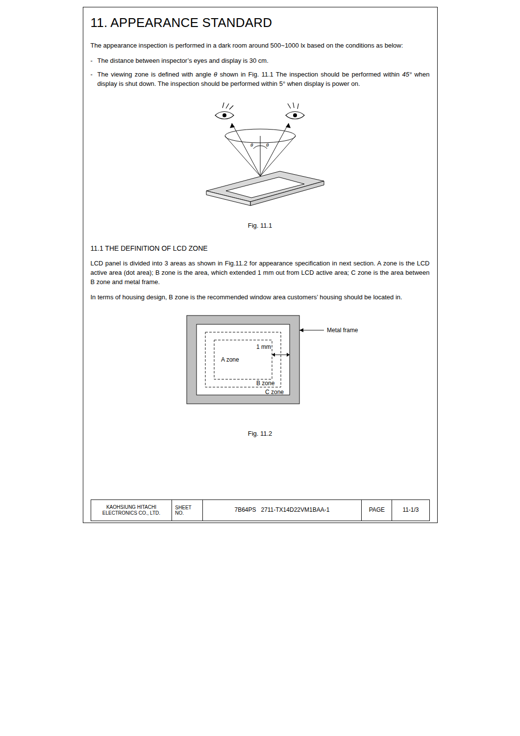11. APPEARANCE STANDARD
The appearance inspection is performed in a dark room around 500~1000 lx based on the conditions as below:
The distance between inspector’s eyes and display is 30 cm.
The viewing zone is defined with angle θ shown in Fig. 11.1 The inspection should be performed within 45° when display is shut down. The inspection should be performed within 5° when display is power on.
θ θ
Fig. 11.1
11.1 THE DEFINITION OF LCD ZONE
LCD panel is divided into 3 areas as shown in Fig.11.2 for appearance specification in next section. A zone is the LCD active area (dot area); B zone is the area, which extended 1 mm out from LCD active area; C zone is the area between B zone and metal frame.
In terms of housing design, B zone is the recommended window area customers’ housing should be located in.
Metal frame 1 mm A zone B zone C zone
Fig. 11.2
| KAOHSIUNG HITACHI ELECTRONICS CO., LTD. | SHEET NO. | 7B64PS 2711-TX14D22VM1BAA-1 | PAGE | 11-1/3 |